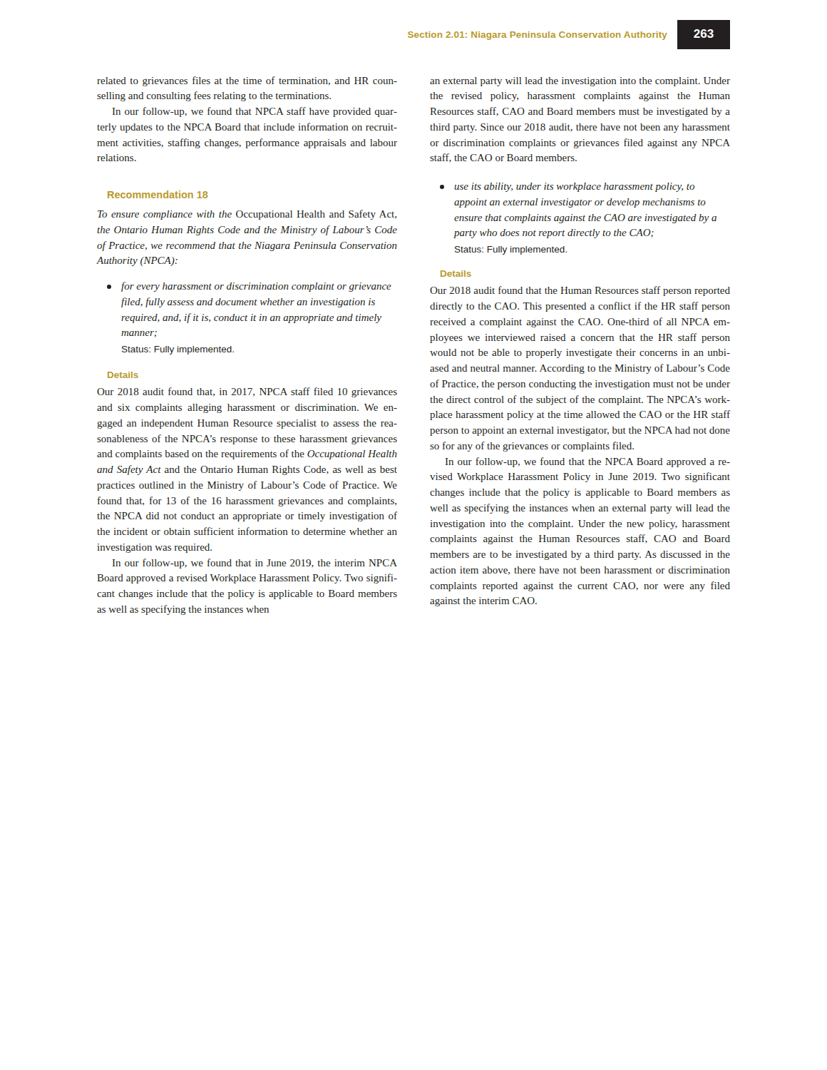Section 2.01: Niagara Peninsula Conservation Authority
263
related to grievances files at the time of termination, and HR counselling and consulting fees relating to the terminations.
In our follow-up, we found that NPCA staff have provided quarterly updates to the NPCA Board that include information on recruitment activities, staffing changes, performance appraisals and labour relations.
Recommendation 18
To ensure compliance with the Occupational Health and Safety Act, the Ontario Human Rights Code and the Ministry of Labour’s Code of Practice, we recommend that the Niagara Peninsula Conservation Authority (NPCA):
for every harassment or discrimination complaint or grievance filed, fully assess and document whether an investigation is required, and, if it is, conduct it in an appropriate and timely manner; Status: Fully implemented.
Details
Our 2018 audit found that, in 2017, NPCA staff filed 10 grievances and six complaints alleging harassment or discrimination. We engaged an independent Human Resource specialist to assess the reasonableness of the NPCA’s response to these harassment grievances and complaints based on the requirements of the Occupational Health and Safety Act and the Ontario Human Rights Code, as well as best practices outlined in the Ministry of Labour’s Code of Practice. We found that, for 13 of the 16 harassment grievances and complaints, the NPCA did not conduct an appropriate or timely investigation of the incident or obtain sufficient information to determine whether an investigation was required.
In our follow-up, we found that in June 2019, the interim NPCA Board approved a revised Workplace Harassment Policy. Two significant changes include that the policy is applicable to Board members as well as specifying the instances when
an external party will lead the investigation into the complaint. Under the revised policy, harassment complaints against the Human Resources staff, CAO and Board members must be investigated by a third party. Since our 2018 audit, there have not been any harassment or discrimination complaints or grievances filed against any NPCA staff, the CAO or Board members.
use its ability, under its workplace harassment policy, to appoint an external investigator or develop mechanisms to ensure that complaints against the CAO are investigated by a party who does not report directly to the CAO; Status: Fully implemented.
Details
Our 2018 audit found that the Human Resources staff person reported directly to the CAO. This presented a conflict if the HR staff person received a complaint against the CAO. One-third of all NPCA employees we interviewed raised a concern that the HR staff person would not be able to properly investigate their concerns in an unbiased and neutral manner. According to the Ministry of Labour’s Code of Practice, the person conducting the investigation must not be under the direct control of the subject of the complaint. The NPCA’s workplace harassment policy at the time allowed the CAO or the HR staff person to appoint an external investigator, but the NPCA had not done so for any of the grievances or complaints filed.
In our follow-up, we found that the NPCA Board approved a revised Workplace Harassment Policy in June 2019. Two significant changes include that the policy is applicable to Board members as well as specifying the instances when an external party will lead the investigation into the complaint. Under the new policy, harassment complaints against the Human Resources staff, CAO and Board members are to be investigated by a third party. As discussed in the action item above, there have not been harassment or discrimination complaints reported against the current CAO, nor were any filed against the interim CAO.